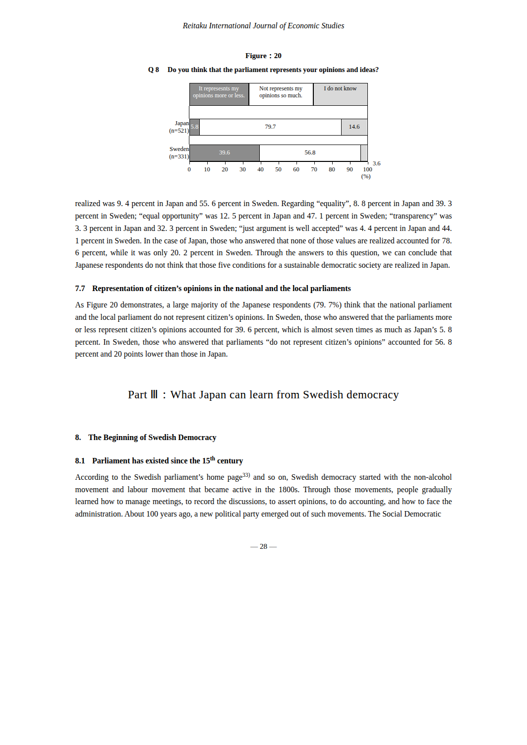Reitaku International Journal of Economic Studies
Figure：20
Q 8 Do you think that the parliament represents your opinions and ideas?
| | It represesnts my opinions more or less. | Not represents my opinions so much. | I do not know | |
| Japan (n=521) | 5.8 79.7 14.6 | |
| Sweden (n=331) | 39.6 56.8 3.6 | |
| | 0 10 20 30 40 50 60 70 80 90 100 (%) | |
realized was 9. 4 percent in Japan and 55. 6 percent in Sweden. Regarding “equality”, 8. 8 percent in Japan and 39. 3 percent in Sweden; “equal opportunity” was 12. 5 percent in Japan and 47. 1 percent in Sweden; “transparency” was 3. 3 percent in Japan and 32. 3 percent in Sweden; “just argument is well accepted” was 4. 4 percent in Japan and 44. 1 percent in Sweden. In the case of Japan, those who answered that none of those values are realized accounted for 78. 6 percent, while it was only 20. 2 percent in Sweden. Through the answers to this question, we can conclude that Japanese respondents do not think that those five conditions for a sustainable democratic society are realized in Japan.
7.7 Representation of citizen’s opinions in the national and the local parliaments
As Figure 20 demonstrates, a large majority of the Japanese respondents (79. 7%) think that the national parliament and the local parliament do not represent citizen’s opinions. In Sweden, those who answered that the parliaments more or less represent citizen’s opinions accounted for 39. 6 percent, which is almost seven times as much as Japan’s 5. 8 percent. In Sweden, those who answered that parliaments “do not represent citizen’s opinions” accounted for 56. 8 percent and 20 points lower than those in Japan.
Part Ⅲ：What Japan can learn from Swedish democracy
8. The Beginning of Swedish Democracy
8.1 Parliament has existed since the 15th century
According to the Swedish parliament’s home page33) and so on, Swedish democracy started with the non-alcohol movement and labour movement that became active in the 1800s. Through those movements, people gradually learned how to manage meetings, to record the discussions, to assert opinions, to do accounting, and how to face the administration. About 100 years ago, a new political party emerged out of such movements. The Social Democratic
― 28 ―